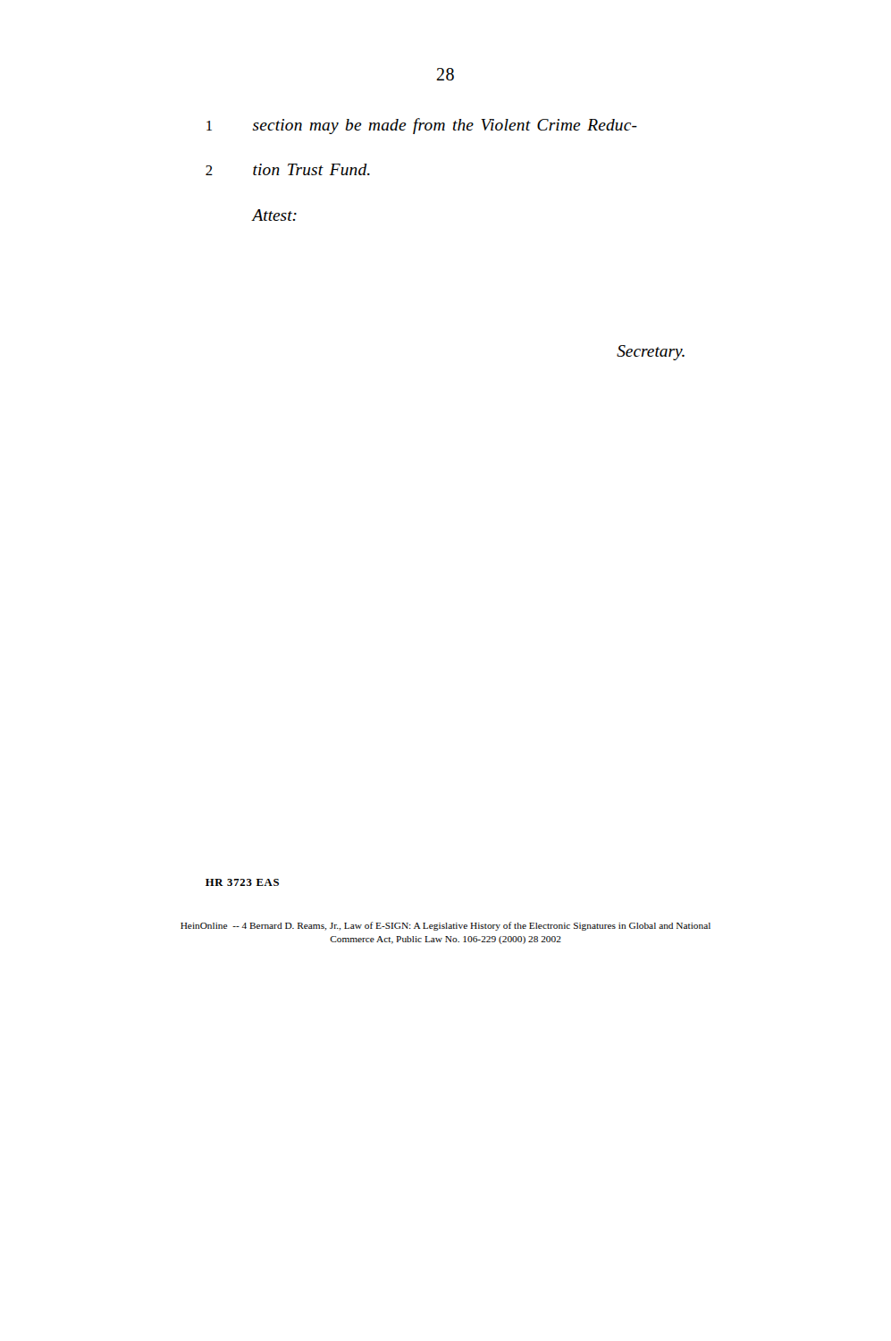28
1 section may be made from the Violent Crime Reduc-
2 tion Trust Fund.
Attest:
Secretary.
HR 3723 EAS
HeinOnline -- 4 Bernard D. Reams, Jr., Law of E-SIGN: A Legislative History of the Electronic Signatures in Global and National
Commerce Act, Public Law No. 106-229 (2000) 28 2002